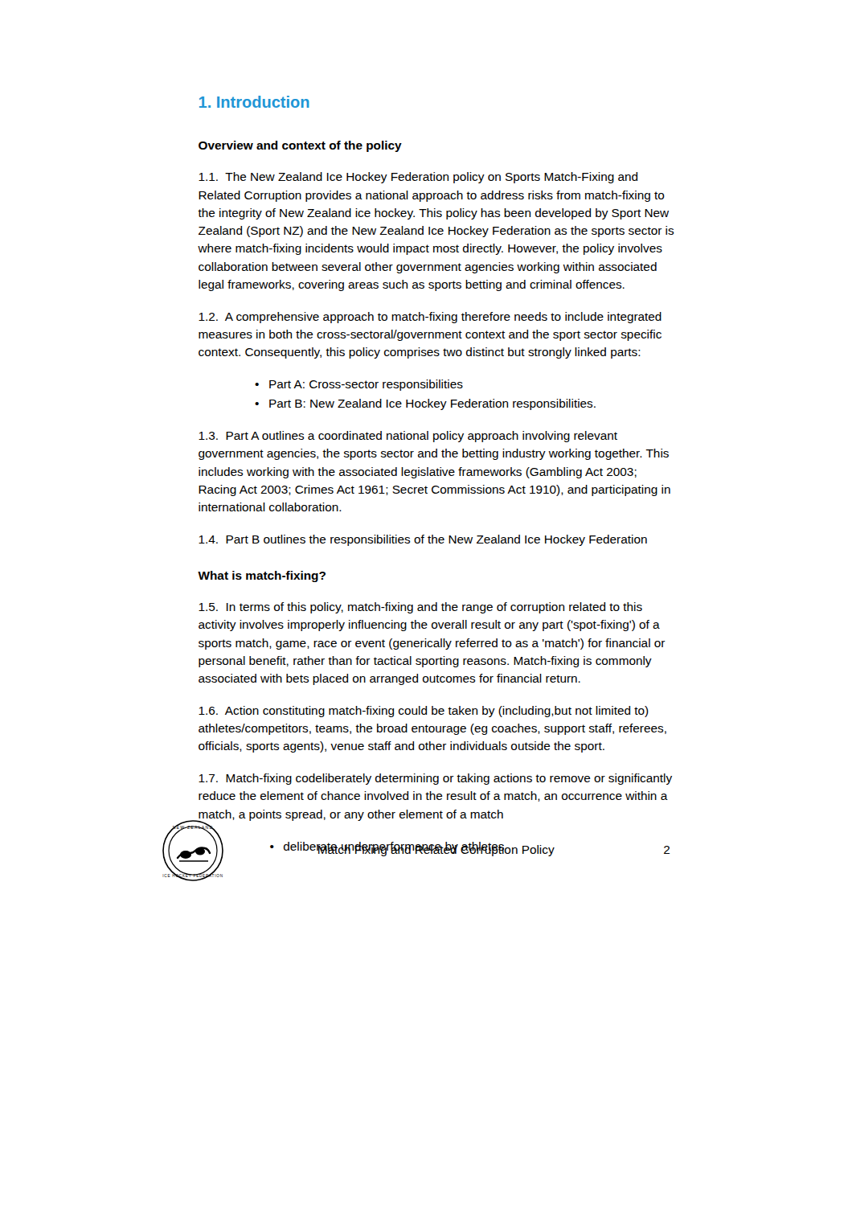1. Introduction
Overview and context of the policy
1.1. The New Zealand Ice Hockey Federation policy on Sports Match-Fixing and Related Corruption provides a national approach to address risks from match-fixing to the integrity of New Zealand ice hockey. This policy has been developed by Sport New Zealand (Sport NZ) and the New Zealand Ice Hockey Federation as the sports sector is where match-fixing incidents would impact most directly. However, the policy involves collaboration between several other government agencies working within associated legal frameworks, covering areas such as sports betting and criminal offences.
1.2. A comprehensive approach to match-fixing therefore needs to include integrated measures in both the cross-sectoral/government context and the sport sector specific context. Consequently, this policy comprises two distinct but strongly linked parts:
Part A: Cross-sector responsibilities
Part B: New Zealand Ice Hockey Federation responsibilities.
1.3. Part A outlines a coordinated national policy approach involving relevant government agencies, the sports sector and the betting industry working together. This includes working with the associated legislative frameworks (Gambling Act 2003; Racing Act 2003; Crimes Act 1961; Secret Commissions Act 1910), and participating in international collaboration.
1.4. Part B outlines the responsibilities of the New Zealand Ice Hockey Federation
What is match-fixing?
1.5. In terms of this policy, match-fixing and the range of corruption related to this activity involves improperly influencing the overall result or any part ('spot-fixing') of a sports match, game, race or event (generically referred to as a 'match') for financial or personal benefit, rather than for tactical sporting reasons. Match-fixing is commonly associated with bets placed on arranged outcomes for financial return.
1.6. Action constituting match-fixing could be taken by (including,but not limited to) athletes/competitors, teams, the broad entourage (eg coaches, support staff, referees, officials, sports agents), venue staff and other individuals outside the sport.
1.7. Match-fixing codeliberately determining or taking actions to remove or significantly reduce the element of chance involved in the result of a match, an occurrence within a match, a points spread, or any other element of a match
deliberate underperformance by athletes
NEW ZEALAND ICE HOCKEY FEDERATION
Match Fixing and Related Corruption Policy
2